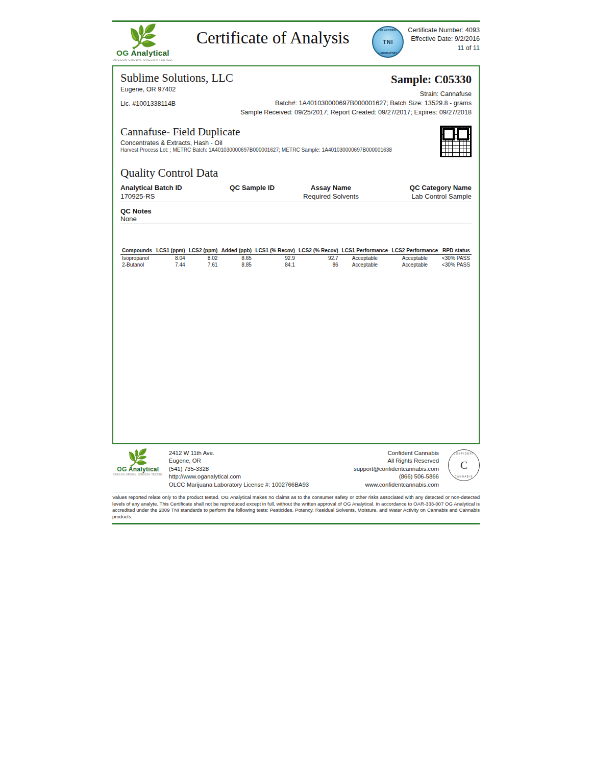🌿
OG Analytical
Oregon Grown. Oregon Tested.
Certificate of Analysis
NELAP Accredited
TNI
Laboratory
Certificate Number: 4093
Effective Date: 9/2/2016
11 of 11
Sublime Solutions, LLC
Eugene, OR 97402
Lic. #1001338114B
Sample: C05330
Strain: Cannafuse
Batch#: 1A401030000697B000001627; Batch Size: 13529.8 - grams
Sample Received: 09/25/2017; Report Created: 09/27/2017; Expires: 09/27/2018
Cannafuse- Field Duplicate
Concentrates & Extracts, Hash - Oil
Harvest Process Lot: ; METRC Batch: 1A401030000697B000001627; METRC Sample: 1A401030000697B000001638
Quality Control Data
| Analytical Batch ID | QC Sample ID | Assay Name | QC Category Name |
| --- | --- | --- | --- |
| 170925-RS | | Required Solvents | Lab Control Sample |
QC Notes
None
| Compounds | LCS1 (ppm) | LCS2 (ppm) | Added (ppb) | LCS1 (% Recov) | LCS2 (% Recov) | LCS1 Performance | LCS2 Performance | RPD status |
| --- | --- | --- | --- | --- | --- | --- | --- | --- |
| Isopropanol | 8.04 | 8.02 | 8.65 | 92.9 | 92.7 | Acceptable | Acceptable | <30% PASS |
| 2-Butanol | 7.44 | 7.61 | 8.85 | 84.1 | 86 | Acceptable | Acceptable | <30% PASS |
🌿
OG Analytical
Oregon Grown. Oregon Tested.
2412 W 11th Ave.
Eugene, OR
(541) 735-3328
http://www.oganalytical.com
OLCC Marijuana Laboratory License #: 1002766BA93
Confident Cannabis
All Rights Reserved
support@confidentcannabis.com
(866) 506-5866
www.confidentcannabis.com
Confident
C
Cannabis
Values reported relate only to the product tested. OG Analytical makes no claims as to the consumer safety or other risks associated with any detected or non-detected levels of any analyte. This Certificate shall not be reproduced except in full, without the written approval of OG Analytical. In accordance to OAR-333-007 OG Analytical is accredited under the 2009 TNI standards to perform the following tests: Pesticides, Potency, Residual Solvents, Moisture, and Water Activity on Cannabis and Cannabis products.